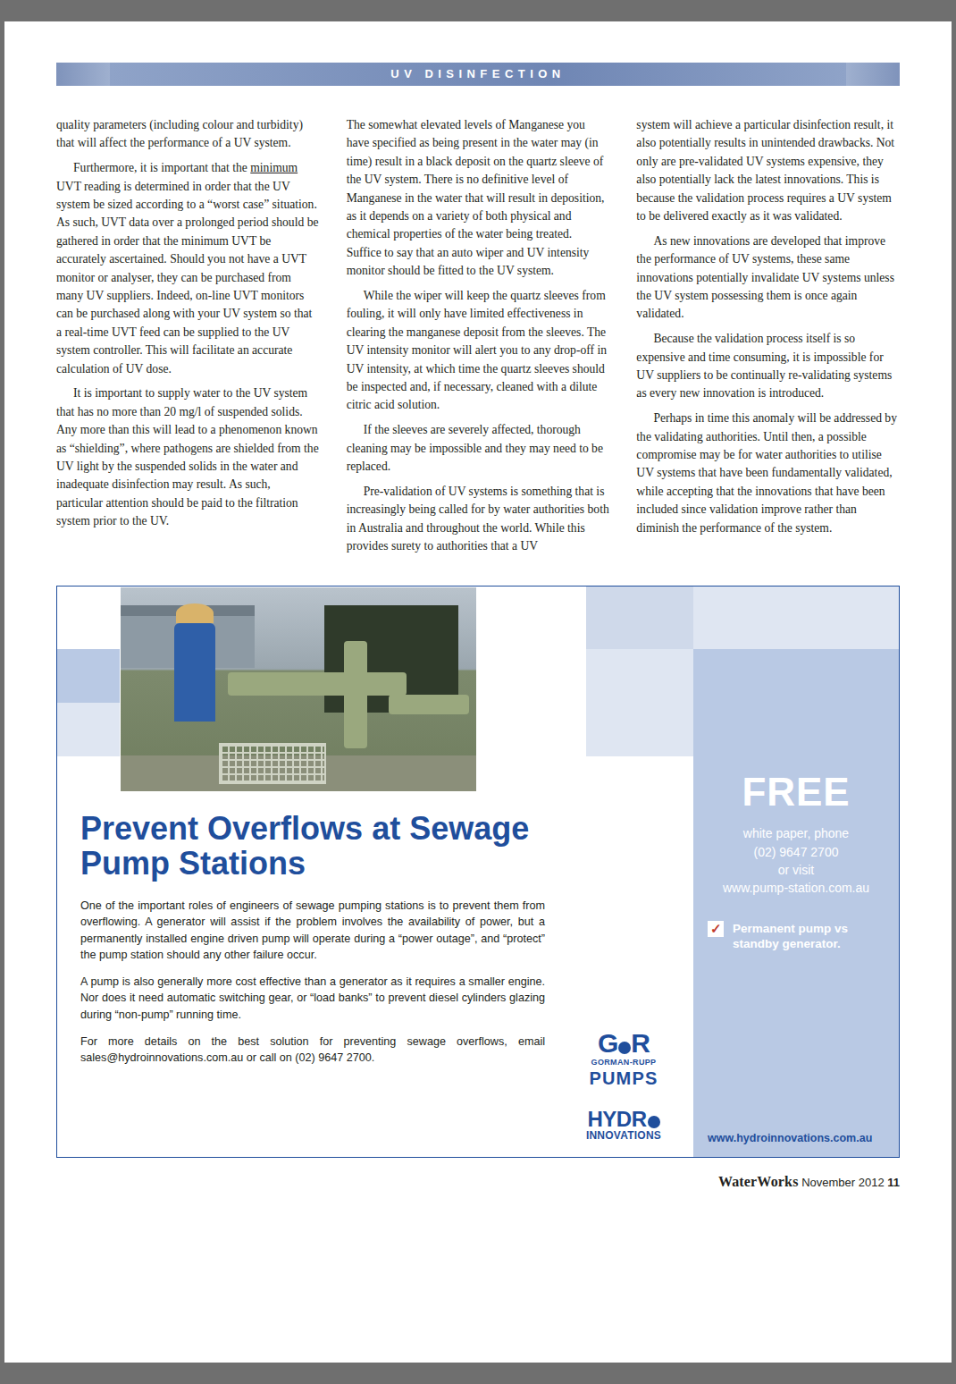UV Disinfection
quality parameters (including colour and turbidity) that will affect the performance of a UV system.
Furthermore, it is important that the minimum UVT reading is determined in order that the UV system be sized according to a “worst case” situation. As such, UVT data over a prolonged period should be gathered in order that the minimum UVT be accurately ascertained. Should you not have a UVT monitor or analyser, they can be purchased from many UV suppliers. Indeed, on-line UVT monitors can be purchased along with your UV system so that a real-time UVT feed can be supplied to the UV system controller. This will facilitate an accurate calculation of UV dose.
It is important to supply water to the UV system that has no more than 20 mg/l of suspended solids. Any more than this will lead to a phenomenon known as “shielding”, where pathogens are shielded from the UV light by the suspended solids in the water and inadequate disinfection may result. As such, particular attention should be paid to the filtration system prior to the UV.
The somewhat elevated levels of Manganese you have specified as being present in the water may (in time) result in a black deposit on the quartz sleeve of the UV system. There is no definitive level of Manganese in the water that will result in deposition, as it depends on a variety of both physical and chemical properties of the water being treated. Suffice to say that an auto wiper and UV intensity monitor should be fitted to the UV system.
While the wiper will keep the quartz sleeves from fouling, it will only have limited effectiveness in clearing the manganese deposit from the sleeves. The UV intensity monitor will alert you to any drop-off in UV intensity, at which time the quartz sleeves should be inspected and, if necessary, cleaned with a dilute citric acid solution.
If the sleeves are severely affected, thorough cleaning may be impossible and they may need to be replaced.
Pre-validation of UV systems is something that is increasingly being called for by water authorities both in Australia and throughout the world. While this provides surety to authorities that a UV
system will achieve a particular disinfection result, it also potentially results in unintended drawbacks. Not only are pre-validated UV systems expensive, they also potentially lack the latest innovations. This is because the validation process requires a UV system to be delivered exactly as it was validated.
As new innovations are developed that improve the performance of UV systems, these same innovations potentially invalidate UV systems unless the UV system possessing them is once again validated.
Because the validation process itself is so expensive and time consuming, it is impossible for UV suppliers to be continually re-validating systems as every new innovation is introduced.
Perhaps in time this anomaly will be addressed by the validating authorities. Until then, a possible compromise may be for water authorities to utilise UV systems that have been fundamentally validated, while accepting that the innovations that have been included since validation improve rather than diminish the performance of the system.
FREE
white paper, phone
(02) 9647 2700
or visit
www.pump-station.com.au
✓ Permanent pump vs
standby generator.
www.hydroinnovations.com.au
Prevent Overflows at Sewage
Pump Stations
One of the important roles of engineers of sewage pumping stations is to prevent them from overflowing. A generator will assist if the problem involves the availability of power, but a permanently installed engine driven pump will operate during a “power outage”, and “protect” the pump station should any other failure occur.
A pump is also generally more cost effective than a generator as it requires a smaller engine. Nor does it need automatic switching gear, or “load banks” to prevent diesel cylinders glazing during “non-pump” running time.
For more details on the best solution for preventing sewage overflows, email sales@hydroinnovations.com.au or call on (02) 9647 2700.
G R GORMAN-RUPP
PUMPS
HYDR
INNOVATIONS
WaterWorks November 2012 11